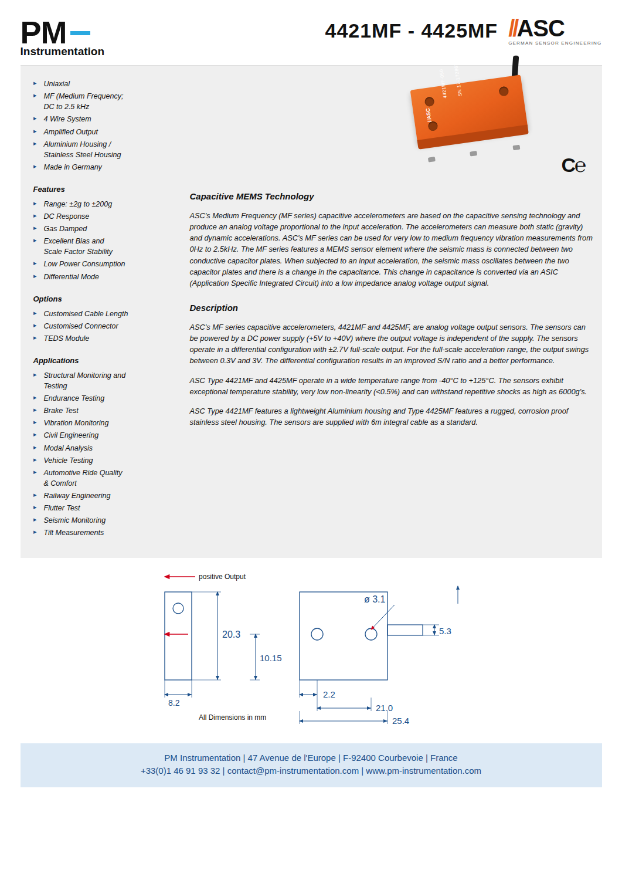PM
Instrumentation
4421MF - 4425MF
//ASC
German Sensor Engineering
Uniaxial
MF (Medium Frequency;
DC to 2.5 kHz
4 Wire System
Amplified Output
Aluminium Housing /
Stainless Steel Housing
Made in Germany
Features
Range: ±2g to ±200g
DC Response
Gas Damped
Excellent Bias and
Scale Factor Stability
Low Power Consumption
Differential Mode
Options
Customised Cable Length
Customised Connector
TEDS Module
Applications
Structural Monitoring and
Testing
Endurance Testing
Brake Test
Vibration Monitoring
Civil Engineering
Modal Analysis
Vehicle Testing
Automotive Ride Quality
& Comfort
Railway Engineering
Flutter Test
Seismic Monitoring
Tilt Measurements
//ASC
4421MF-050
SN 17-172863
C℮
Capacitive MEMS Technology
ASC's Medium Frequency (MF series) capacitive accelerometers are based on the capacitive sensing technology and produce an analog voltage proportional to the input acceleration. The accelerometers can measure both static (gravity) and dynamic accelerations. ASC's MF series can be used for very low to medium frequency vibration measurements from 0Hz to 2.5kHz. The MF series features a MEMS sensor element where the seismic mass is connected between two conductive capacitor plates. When subjected to an input acceleration, the seismic mass oscillates between the two capacitor plates and there is a change in the capacitance. This change in capacitance is converted via an ASIC (Application Specific Integrated Circuit) into a low impedance analog voltage output signal.
Description
ASC's MF series capacitive accelerometers, 4421MF and 4425MF, are analog voltage output sensors. The sensors can be powered by a DC power supply (+5V to +40V) where the output voltage is independent of the supply. The sensors operate in a differential configuration with ±2.7V full-scale output. For the full-scale acceleration range, the output swings between 0.3V and 3V. The differential configuration results in an improved S/N ratio and a better performance.
ASC Type 4421MF and 4425MF operate in a wide temperature range from -40°C to +125°C. The sensors exhibit exceptional temperature stability, very low non-linearity (<0.5%) and can withstand repetitive shocks as high as 6000g's.
ASC Type 4421MF features a lightweight Aluminium housing and Type 4425MF features a rugged, corrosion proof stainless steel housing. The sensors are supplied with 6m integral cable as a standard.
positive Output 8.2 20.3 10.15 ø 3.1 5.3 2.2 21.0 25.4 All Dimensions in mm
PM Instrumentation | 47 Avenue de l'Europe | F-92400 Courbevoie | France
+33(0)1 46 91 93 32 | contact@pm-instrumentation.com | www.pm-instrumentation.com